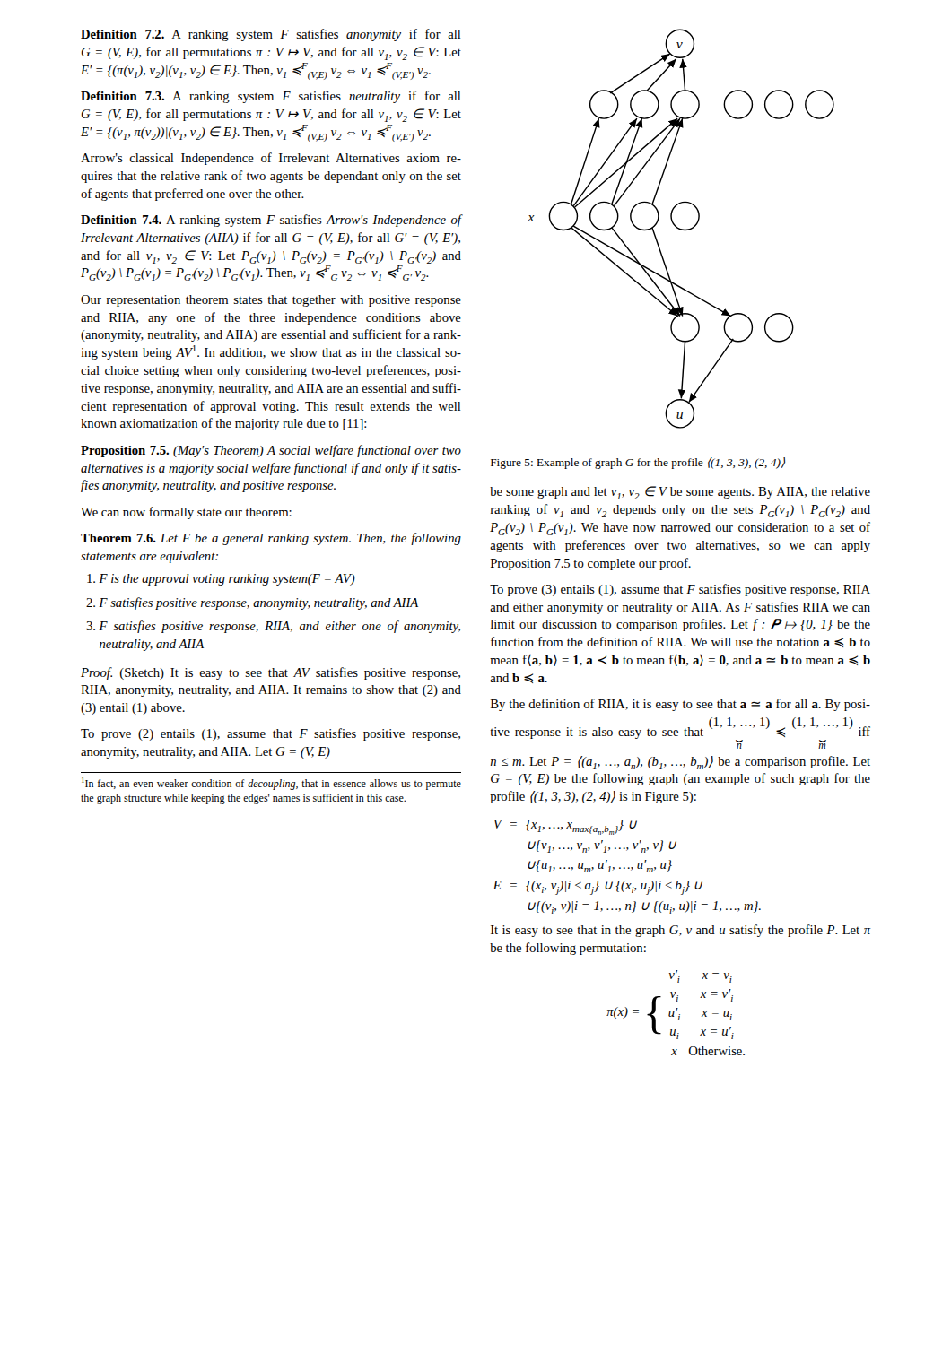Definition 7.2. A ranking system F satisfies anonymity if for all G = (V, E), for all permutations π : V ↦ V, and for all v1, v2 ∈ V: Let E′ = {(π(v1), v2)|(v1, v2) ∈ E}. Then, v1 ≼F(V,E) v2 ⇔ v1 ≼F(V,E′) v2.
Definition 7.3. A ranking system F satisfies neutrality if for all G = (V, E), for all permutations π : V ↦ V, and for all v1, v2 ∈ V: Let E′ = {(v1, π(v2))|(v1, v2) ∈ E}. Then, v1 ≼F(V,E) v2 ⇔ v1 ≼F(V,E′) v2.
Arrow's classical Independence of Irrelevant Alternatives axiom requires that the relative rank of two agents be dependant only on the set of agents that preferred one over the other.
Definition 7.4. A ranking system F satisfies Arrow's Independence of Irrelevant Alternatives (AIIA) if for all G = (V, E), for all G′ = (V, E′), and for all v1, v2 ∈ V: Let PG(v1) \ PG(v2) = PG′(v1) \ PG′(v2) and PG(v2) \ PG(v1) = PG′(v2) \ PG′(v1). Then, v1 ≼FG v2 ⇔ v1 ≼FG′ v2.
Our representation theorem states that together with positive response and RIIA, any one of the three independence conditions above (anonymity, neutrality, and AIIA) are essential and sufficient for a ranking system being AV1. In addition, we show that as in the classical social choice setting when only considering two-level preferences, positive response, anonymity, neutrality, and AIIA are an essential and sufficient representation of approval voting. This result extends the well known axiomatization of the majority rule due to [11]:
Proposition 7.5. (May's Theorem) A social welfare functional over two alternatives is a majority social welfare functional if and only if it satisfies anonymity, neutrality, and positive response.
We can now formally state our theorem:
Theorem 7.6. Let F be a general ranking system. Then, the following statements are equivalent:
F is the approval voting ranking system(F = AV)
F satisfies positive response, anonymity, neutrality, and AIIA
F satisfies positive response, RIIA, and either one of anonymity, neutrality, and AIIA
Proof. (Sketch) It is easy to see that AV satisfies positive response, RIIA, anonymity, neutrality, and AIIA. It remains to show that (2) and (3) entail (1) above.
To prove (2) entails (1), assume that F satisfies positive response, anonymity, neutrality, and AIIA. Let G = (V, E)
1In fact, an even weaker condition of decoupling, that in essence allows us to permute the graph structure while keeping the edges' names is sufficient in this case.
v u x
Figure 5: Example of graph G for the profile ⟨(1, 3, 3), (2, 4)⟩
be some graph and let v1, v2 ∈ V be some agents. By AIIA, the relative ranking of v1 and v2 depends only on the sets PG(v1) \ PG(v2) and PG(v2) \ PG(v1). We have now narrowed our consideration to a set of agents with preferences over two alternatives, so we can apply Proposition 7.5 to complete our proof.
To prove (3) entails (1), assume that F satisfies positive response, RIIA and either anonymity or neutrality or AIIA. As F satisfies RIIA we can limit our discussion to comparison profiles. Let f : 𝑷 ↦ {0, 1} be the function from the definition of RIIA. We will use the notation a ≼ b to mean f⟨a, b⟩ = 1, a ≺ b to mean f⟨b, a⟩ = 0, and a ≃ b to mean a ≼ b and b ≼ a.
By the definition of RIIA, it is easy to see that a ≃ a for all a. By positive response it is also easy to see that (1, 1, …, 1) ⏟ n ≼ (1, 1, …, 1) ⏟ m iff n ≤ m. Let P = ⟨(a1, …, an), (b1, …, bm)⟩ be a comparison profile. Let G = (V, E) be the following graph (an example of such graph for the profile ⟨(1, 3, 3), (2, 4)⟩ is in Figure 5):
| V | = | {x 1 , …, x max{a n ,b m } } ∪ |
| | | ∪{v 1 , …, v n , v′ 1 , …, v′ n , v} ∪ |
| | | ∪{u 1 , …, u m , u′ 1 , …, u′ m , u} |
| E | = | {(x i , v j )/i ≤ a j } ∪ {(x i , u j )/i ≤ b j } ∪ |
| | | ∪{(v i , v)/i = 1, …, n} ∪ {(u i , u)/i = 1, …, m}. |
It is easy to see that in the graph G, v and u satisfy the profile P. Let π be the following permutation:
π(x) = {
| v′ i | x = v i |
| v i | x = v′ i |
| u′ i | x = u i |
| u i | x = u′ i |
| x | Otherwise. |